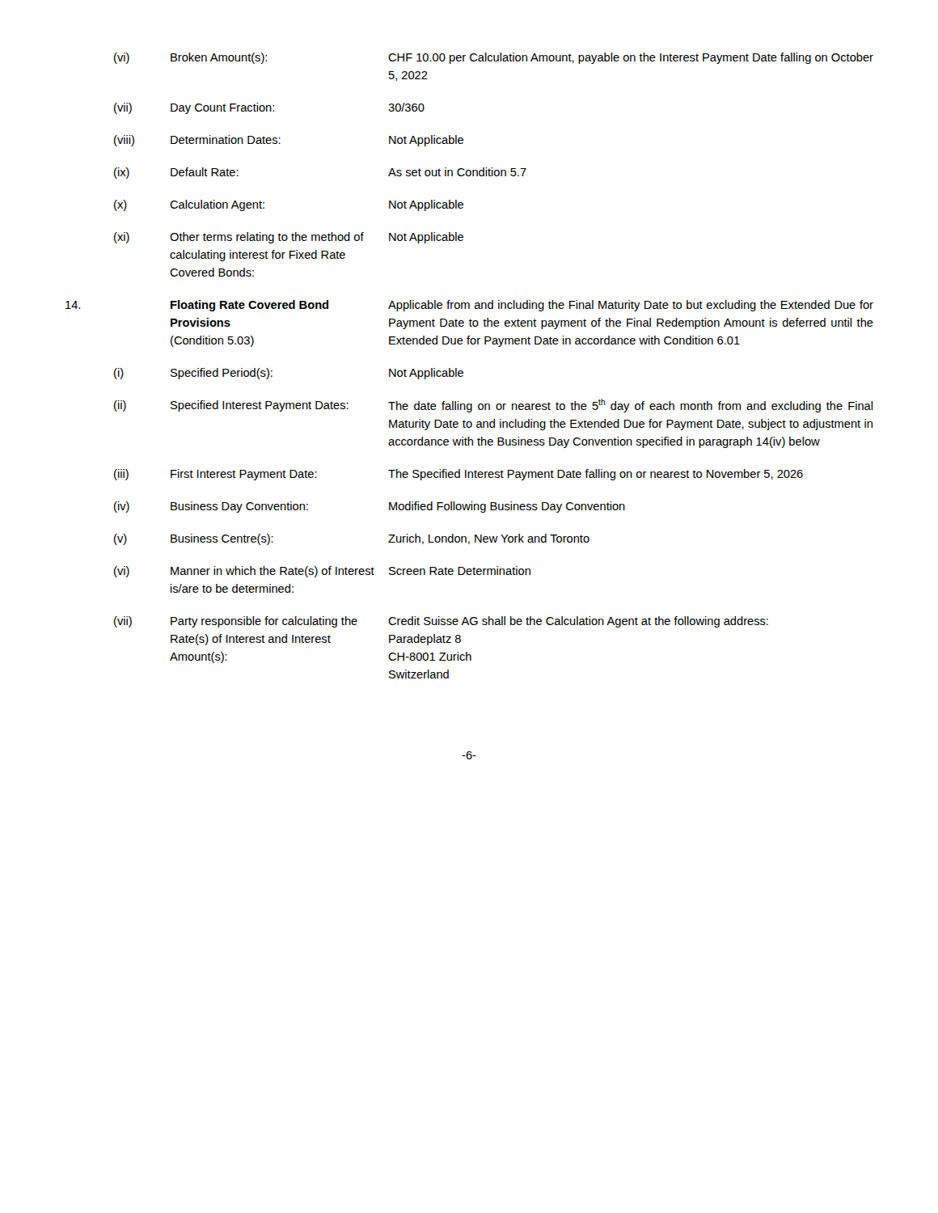| | (vi) | Broken Amount(s): | CHF 10.00 per Calculation Amount, payable on the Interest Payment Date falling on October 5, 2022 |
| | (vii) | Day Count Fraction: | 30/360 |
| | (viii) | Determination Dates: | Not Applicable |
| | (ix) | Default Rate: | As set out in Condition 5.7 |
| | (x) | Calculation Agent: | Not Applicable |
| | (xi) | Other terms relating to the method of calculating interest for Fixed Rate Covered Bonds: | Not Applicable |
| 14. | | Floating Rate Covered Bond Provisions (Condition 5.03) | Applicable from and including the Final Maturity Date to but excluding the Extended Due for Payment Date to the extent payment of the Final Redemption Amount is deferred until the Extended Due for Payment Date in accordance with Condition 6.01 |
| | (i) | Specified Period(s): | Not Applicable |
| | (ii) | Specified Interest Payment Dates: | The date falling on or nearest to the 5 th day of each month from and excluding the Final Maturity Date to and including the Extended Due for Payment Date, subject to adjustment in accordance with the Business Day Convention specified in paragraph 14(iv) below |
| | (iii) | First Interest Payment Date: | The Specified Interest Payment Date falling on or nearest to November 5, 2026 |
| | (iv) | Business Day Convention: | Modified Following Business Day Convention |
| | (v) | Business Centre(s): | Zurich, London, New York and Toronto |
| | (vi) | Manner in which the Rate(s) of Interest is/are to be determined: | Screen Rate Determination |
| | (vii) | Party responsible for calculating the Rate(s) of Interest and Interest Amount(s): | Credit Suisse AG shall be the Calculation Agent at the following address: Paradeplatz 8 CH-8001 Zurich Switzerland |
-6-